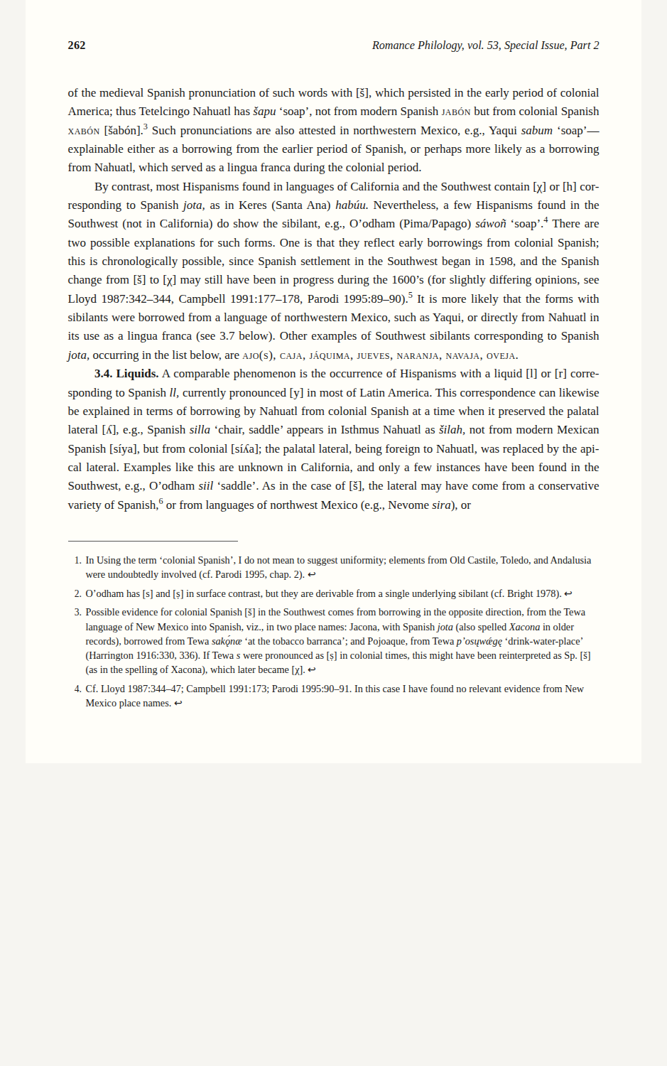262 Romance Philology, vol. 53, Special Issue, Part 2
of the medieval Spanish pronunciation of such words with [š], which persisted in the early period of colonial America; thus Tetelcingo Nahuatl has šapu ‘soap’, not from modern Spanish jabón but from colonial Spanish xabón [šabón].3 Such pronunciations are also attested in northwestern Mexico, e.g., Yaqui sabum ‘soap’—explainable either as a borrowing from the earlier period of Spanish, or perhaps more likely as a borrowing from Nahuatl, which served as a lingua franca during the colonial period.
By contrast, most Hispanisms found in languages of California and the Southwest contain [χ] or [h] corresponding to Spanish jota, as in Keres (Santa Ana) habúu. Nevertheless, a few Hispanisms found in the Southwest (not in California) do show the sibilant, e.g., O’odham (Pima/Papago) sáwoñ ‘soap’.4 There are two possible explanations for such forms. One is that they reflect early borrowings from colonial Spanish; this is chronologically possible, since Spanish settlement in the Southwest began in 1598, and the Spanish change from [š] to [χ] may still have been in progress during the 1600’s (for slightly differing opinions, see Lloyd 1987:342–344, Campbell 1991:177–178, Parodi 1995:89–90).5 It is more likely that the forms with sibilants were borrowed from a language of northwestern Mexico, such as Yaqui, or directly from Nahuatl in its use as a lingua franca (see 3.7 below). Other examples of Southwest sibilants corresponding to Spanish jota, occurring in the list below, are ajo(s), caja, jáquima, jueves, naranja, navaja, oveja.
3.4. Liquids. A comparable phenomenon is the occurrence of Hispanisms with a liquid [l] or [r] corresponding to Spanish ll, currently pronounced [y] in most of Latin America. This correspondence can likewise be explained in terms of borrowing by Nahuatl from colonial Spanish at a time when it preserved the palatal lateral [ʎ], e.g., Spanish silla ‘chair, saddle’ appears in Isthmus Nahuatl as šilah, not from modern Mexican Spanish [síya], but from colonial [síʎa]; the palatal lateral, being foreign to Nahuatl, was replaced by the apical lateral. Examples like this are unknown in California, and only a few instances have been found in the Southwest, e.g., O’odham siil ‘saddle’. As in the case of [š], the lateral may have come from a conservative variety of Spanish,6 or from languages of northwest Mexico (e.g., Nevome sira), or
In Using the term ‘colonial Spanish’, I do not mean to suggest uniformity; elements from Old Castile, Toledo, and Andalusia were undoubtedly involved (cf. Parodi 1995, chap. 2). ↩
O’odham has [s] and [ṣ] in surface contrast, but they are derivable from a single underlying sibilant (cf. Bright 1978). ↩
Possible evidence for colonial Spanish [š] in the Southwest comes from borrowing in the opposite direction, from the Tewa language of New Mexico into Spanish, viz., in two place names: Jacona, with Spanish jota (also spelled Xacona in older records), borrowed from Tewa sakǫ́næ ‘at the tobacco barranca’; and Pojoaque, from Tewa p’osųwǽgę ‘drink-water-place’ (Harrington 1916:330, 336). If Tewa s were pronounced as [ṣ] in colonial times, this might have been reinterpreted as Sp. [š] (as in the spelling of Xacona), which later became [χ]. ↩
Cf. Lloyd 1987:344–47; Campbell 1991:173; Parodi 1995:90–91. In this case I have found no relevant evidence from New Mexico place names. ↩